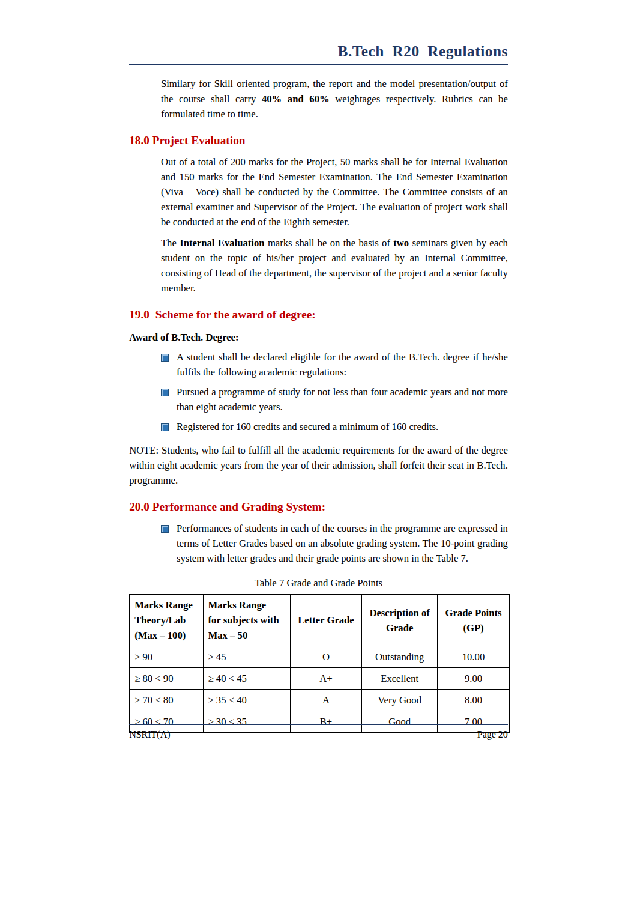B.Tech R20 Regulations
Similary for Skill oriented program, the report and the model presentation/output of the course shall carry 40% and 60% weightages respectively. Rubrics can be formulated time to time.
18.0 Project Evaluation
Out of a total of 200 marks for the Project, 50 marks shall be for Internal Evaluation and 150 marks for the End Semester Examination. The End Semester Examination (Viva – Voce) shall be conducted by the Committee. The Committee consists of an external examiner and Supervisor of the Project. The evaluation of project work shall be conducted at the end of the Eighth semester.
The Internal Evaluation marks shall be on the basis of two seminars given by each student on the topic of his/her project and evaluated by an Internal Committee, consisting of Head of the department, the supervisor of the project and a senior faculty member.
19.0 Scheme for the award of degree:
Award of B.Tech. Degree:
A student shall be declared eligible for the award of the B.Tech. degree if he/she fulfils the following academic regulations:
Pursued a programme of study for not less than four academic years and not more than eight academic years.
Registered for 160 credits and secured a minimum of 160 credits.
NOTE: Students, who fail to fulfill all the academic requirements for the award of the degree within eight academic years from the year of their admission, shall forfeit their seat in B.Tech. programme.
20.0 Performance and Grading System:
Performances of students in each of the courses in the programme are expressed in terms of Letter Grades based on an absolute grading system. The 10-point grading system with letter grades and their grade points are shown in the Table 7.
Table 7 Grade and Grade Points
| Marks Range Theory/Lab (Max – 100) | Marks Range for subjects with Max – 50 | Letter Grade | Description of Grade | Grade Points (GP) |
| --- | --- | --- | --- | --- |
| ≥ 90 | ≥ 45 | O | Outstanding | 10.00 |
| ≥ 80 < 90 | ≥ 40 < 45 | A+ | Excellent | 9.00 |
| ≥ 70 < 80 | ≥ 35 < 40 | A | Very Good | 8.00 |
| ≥ 60 < 70 | ≥ 30 < 35 | B+ | Good | 7.00 |
NSRIT(A) Page 20